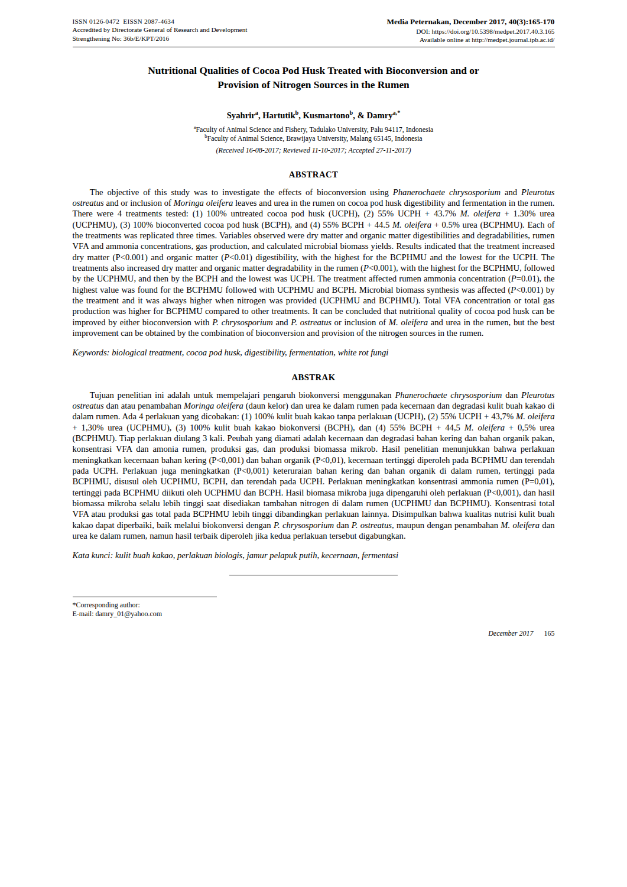ISSN 0126-0472 EISSN 2087-4634
Accredited by Directorate General of Research and Development
Strengthening No: 36b/E/KPT/2016
Media Peternakan, December 2017, 40(3):165-170
DOI: https://doi.org/10.5398/medpet.2017.40.3.165
Available online at http://medpet.journal.ipb.ac.id/
Nutritional Qualities of Cocoa Pod Husk Treated with Bioconversion and or
Provision of Nitrogen Sources in the Rumen
Syahrira, Hartutikb, Kusmartonob, & Damrya,*
aFaculty of Animal Science and Fishery, Tadulako University, Palu 94117, Indonesia
bFaculty of Animal Science, Brawijaya University, Malang 65145, Indonesia
(Received 16-08-2017; Reviewed 11-10-2017; Accepted 27-11-2017)
ABSTRACT
The objective of this study was to investigate the effects of bioconversion using Phanerochaete chrysosporium and Pleurotus ostreatus and or inclusion of Moringa oleifera leaves and urea in the rumen on cocoa pod husk digestibility and fermentation in the rumen. There were 4 treatments tested: (1) 100% untreated cocoa pod husk (UCPH), (2) 55% UCPH + 43.7% M. oleifera + 1.30% urea (UCPHMU), (3) 100% bioconverted cocoa pod husk (BCPH), and (4) 55% BCPH + 44.5 M. oleifera + 0.5% urea (BCPHMU). Each of the treatments was replicated three times. Variables observed were dry matter and organic matter digestibilities and degradabilities, rumen VFA and ammonia concentrations, gas production, and calculated microbial biomass yields. Results indicated that the treatment increased dry matter (P<0.001) and organic matter (P<0.01) digestibility, with the highest for the BCPHMU and the lowest for the UCPH. The treatments also increased dry matter and organic matter degradability in the rumen (P<0.001), with the highest for the BCPHMU, followed by the UCPHMU, and then by the BCPH and the lowest was UCPH. The treatment affected rumen ammonia concentration (P=0.01), the highest value was found for the BCPHMU followed with UCPHMU and BCPH. Microbial biomass synthesis was affected (P<0.001) by the treatment and it was always higher when nitrogen was provided (UCPHMU and BCPHMU). Total VFA concentration or total gas production was higher for BCPHMU compared to other treatments. It can be concluded that nutritional quality of cocoa pod husk can be improved by either bioconversion with P. chrysosporium and P. ostreatus or inclusion of M. oleifera and urea in the rumen, but the best improvement can be obtained by the combination of bioconversion and provision of the nitrogen sources in the rumen.
Keywords: biological treatment, cocoa pod husk, digestibility, fermentation, white rot fungi
ABSTRAK
Tujuan penelitian ini adalah untuk mempelajari pengaruh biokonversi menggunakan Phanerochaete chrysosporium dan Pleurotus ostreatus dan atau penambahan Moringa oleifera (daun kelor) dan urea ke dalam rumen pada kecernaan dan degradasi kulit buah kakao di dalam rumen. Ada 4 perlakuan yang dicobakan: (1) 100% kulit buah kakao tanpa perlakuan (UCPH), (2) 55% UCPH + 43,7% M. oleifera + 1,30% urea (UCPHMU), (3) 100% kulit buah kakao biokonversi (BCPH), dan (4) 55% BCPH + 44,5 M. oleifera + 0,5% urea (BCPHMU). Tiap perlakuan diulang 3 kali. Peubah yang diamati adalah kecernaan dan degradasi bahan kering dan bahan organik pakan, konsentrasi VFA dan amonia rumen, produksi gas, dan produksi biomassa mikrob. Hasil penelitian menunjukkan bahwa perlakuan meningkatkan kecernaan bahan kering (P<0,001) dan bahan organik (P<0,01), kecernaan tertinggi diperoleh pada BCPHMU dan terendah pada UCPH. Perlakuan juga meningkatkan (P<0,001) keteruraian bahan kering dan bahan organik di dalam rumen, tertinggi pada BCPHMU, disusul oleh UCPHMU, BCPH, dan terendah pada UCPH. Perlakuan meningkatkan konsentrasi ammonia rumen (P=0,01), tertinggi pada BCPHMU diikuti oleh UCPHMU dan BCPH. Hasil biomasa mikroba juga dipengaruhi oleh perlakuan (P<0,001), dan hasil biomassa mikroba selalu lebih tinggi saat disediakan tambahan nitrogen di dalam rumen (UCPHMU dan BCPHMU). Konsentrasi total VFA atau produksi gas total pada BCPHMU lebih tinggi dibandingkan perlakuan lainnya. Disimpulkan bahwa kualitas nutrisi kulit buah kakao dapat diperbaiki, baik melalui biokonversi dengan P. chrysosporium dan P. ostreatus, maupun dengan penambahan M. oleifera dan urea ke dalam rumen, namun hasil terbaik diperoleh jika kedua perlakuan tersebut digabungkan.
Kata kunci: kulit buah kakao, perlakuan biologis, jamur pelapuk putih, kecernaan, fermentasi
*Corresponding author:
E-mail: damry_01@yahoo.com
December 2017165